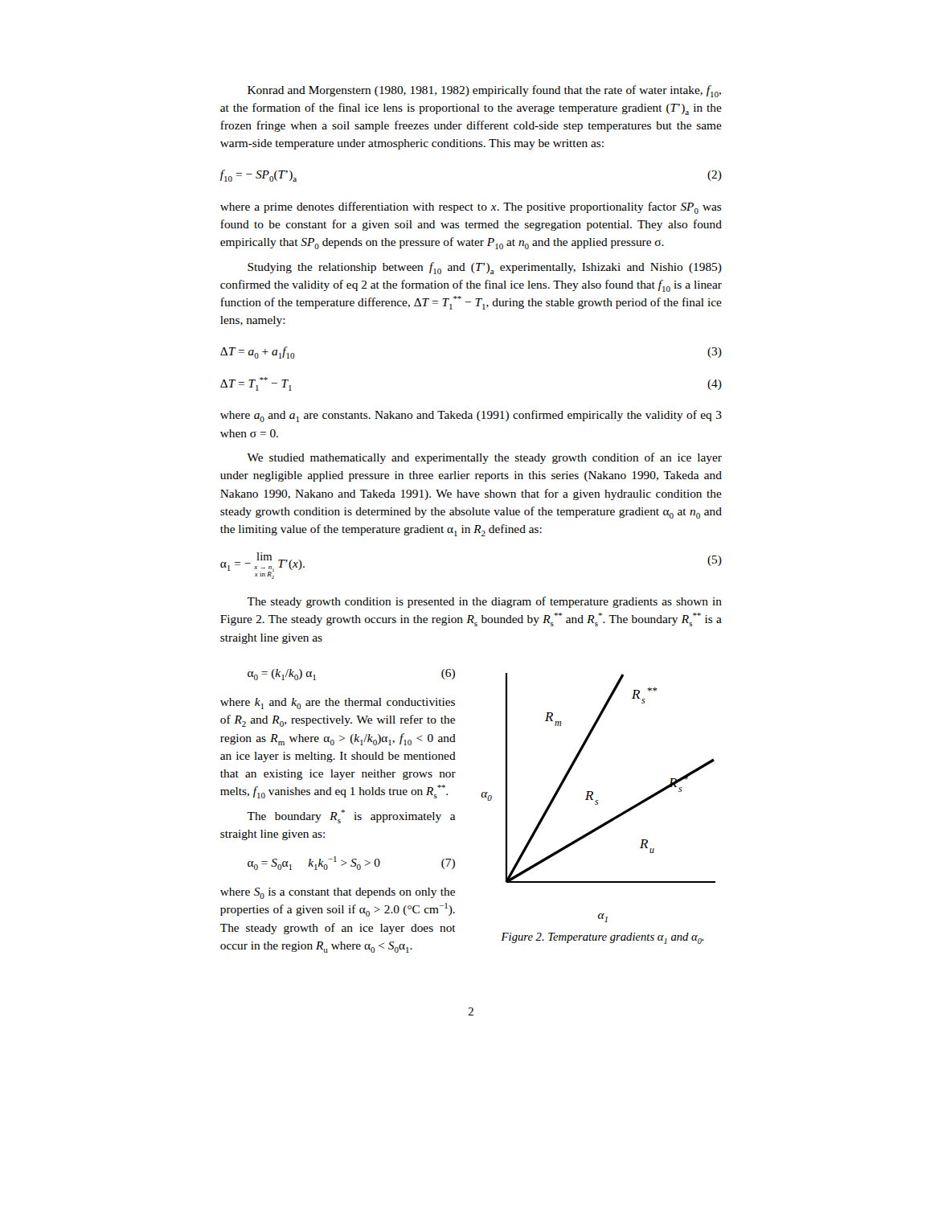Konrad and Morgenstern (1980, 1981, 1982) empirically found that the rate of water intake, f10, at the formation of the final ice lens is proportional to the average temperature gradient (T’)a in the frozen fringe when a soil sample freezes under different cold-side step temperatures but the same warm-side temperature under atmospheric conditions. This may be written as:
f10 = − SP0(T’)a (2)
where a prime denotes differentiation with respect to x. The positive proportionality factor SP0 was found to be constant for a given soil and was termed the segregation potential. They also found empirically that SP0 depends on the pressure of water P10 at n0 and the applied pressure σ.
Studying the relationship between f10 and (T’)a experimentally, Ishizaki and Nishio (1985) confirmed the validity of eq 2 at the formation of the final ice lens. They also found that f10 is a linear function of the temperature difference, ΔT = T1** − T1, during the stable growth period of the final ice lens, namely:
ΔT = a0 + a1f10 (3)
ΔT = T1** − T1 (4)
where a0 and a1 are constants. Nakano and Takeda (1991) confirmed empirically the validity of eq 3 when σ = 0.
We studied mathematically and experimentally the steady growth condition of an ice layer under negligible applied pressure in three earlier reports in this series (Nakano 1990, Takeda and Nakano 1990, Nakano and Takeda 1991). We have shown that for a given hydraulic condition the steady growth condition is determined by the absolute value of the temperature gradient α0 at n0 and the limiting value of the temperature gradient α1 in R2 defined as:
α1 = − lim x → n1 x in R2 T’(x). (5)
The steady growth condition is presented in the diagram of temperature gradients as shown in Figure 2. The steady growth occurs in the region Rs bounded by Rs** and Rs*. The boundary Rs** is a straight line given as
α0 = (k1/k0) α1 (6)
where k1 and k0 are the thermal conductivities of R2 and R0, respectively. We will refer to the region as Rm where α0 > (k1/k0)α1, f10 < 0 and an ice layer is melting. It should be mentioned that an existing ice layer neither grows nor melts, f10 vanishes and eq 1 holds true on Rs**.
The boundary Rs* is approximately a straight line given as:
α0 = S0α1 k1k0−1 > S0 > 0 (7)
where S0 is a constant that depends on only the properties of a given soil if α0 > 2.0 (°C cm−1). The steady growth of an ice layer does not occur in the region Ru where α0 < S0α1.
α0 R m R s ** R s R s * R u
α1
Figure 2. Temperature gradients α1 and α0.
2